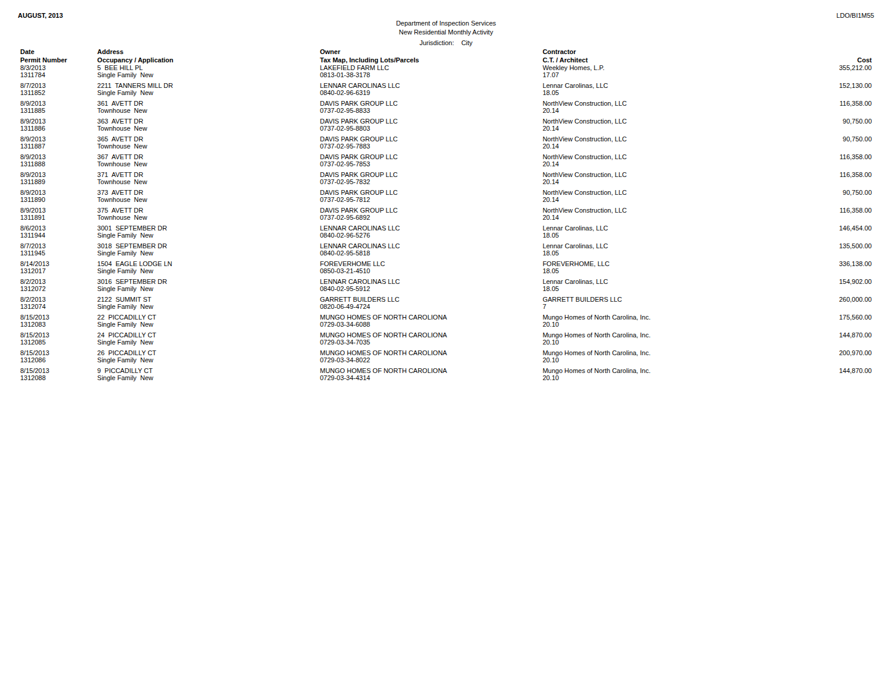AUGUST, 2013 LDO/BI1M55
Department of Inspection Services
New Residential Monthly Activity
Jurisdiction: City
| Date | Address | Owner | Contractor | |
| --- | --- | --- | --- | --- |
| Permit Number | Occupancy / Application | Tax Map, Including Lots/Parcels | C.T. / Architect | Cost |
| 8/3/2013 | 5 BEE HILL PL | LAKEFIELD FARM LLC | Weekley Homes, L.P. | 355,212.00 |
| 1311784 | Single Family New | 0813-01-38-3178 | 17.07 | |
| 8/7/2013 | 2211 TANNERS MILL DR | LENNAR CAROLINAS LLC | Lennar Carolinas, LLC | 152,130.00 |
| 1311852 | Single Family New | 0840-02-96-6319 | 18.05 | |
| 8/9/2013 | 361 AVETT DR | DAVIS PARK GROUP LLC | NorthView Construction, LLC | 116,358.00 |
| 1311885 | Townhouse New | 0737-02-95-8833 | 20.14 | |
| 8/9/2013 | 363 AVETT DR | DAVIS PARK GROUP LLC | NorthView Construction, LLC | 90,750.00 |
| 1311886 | Townhouse New | 0737-02-95-8803 | 20.14 | |
| 8/9/2013 | 365 AVETT DR | DAVIS PARK GROUP LLC | NorthView Construction, LLC | 90,750.00 |
| 1311887 | Townhouse New | 0737-02-95-7883 | 20.14 | |
| 8/9/2013 | 367 AVETT DR | DAVIS PARK GROUP LLC | NorthView Construction, LLC | 116,358.00 |
| 1311888 | Townhouse New | 0737-02-95-7853 | 20.14 | |
| 8/9/2013 | 371 AVETT DR | DAVIS PARK GROUP LLC | NorthView Construction, LLC | 116,358.00 |
| 1311889 | Townhouse New | 0737-02-95-7832 | 20.14 | |
| 8/9/2013 | 373 AVETT DR | DAVIS PARK GROUP LLC | NorthView Construction, LLC | 90,750.00 |
| 1311890 | Townhouse New | 0737-02-95-7812 | 20.14 | |
| 8/9/2013 | 375 AVETT DR | DAVIS PARK GROUP LLC | NorthView Construction, LLC | 116,358.00 |
| 1311891 | Townhouse New | 0737-02-95-6892 | 20.14 | |
| 8/6/2013 | 3001 SEPTEMBER DR | LENNAR CAROLINAS LLC | Lennar Carolinas, LLC | 146,454.00 |
| 1311944 | Single Family New | 0840-02-96-5276 | 18.05 | |
| 8/7/2013 | 3018 SEPTEMBER DR | LENNAR CAROLINAS LLC | Lennar Carolinas, LLC | 135,500.00 |
| 1311945 | Single Family New | 0840-02-95-5818 | 18.05 | |
| 8/14/2013 | 1504 EAGLE LODGE LN | FOREVERHOME LLC | FOREVERHOME, LLC | 336,138.00 |
| 1312017 | Single Family New | 0850-03-21-4510 | 18.05 | |
| 8/2/2013 | 3016 SEPTEMBER DR | LENNAR CAROLINAS LLC | Lennar Carolinas, LLC | 154,902.00 |
| 1312072 | Single Family New | 0840-02-95-5912 | 18.05 | |
| 8/2/2013 | 2122 SUMMIT ST | GARRETT BUILDERS LLC | GARRETT BUILDERS LLC | 260,000.00 |
| 1312074 | Single Family New | 0820-06-49-4724 | 7 | |
| 8/15/2013 | 22 PICCADILLY CT | MUNGO HOMES OF NORTH CAROLIONA | Mungo Homes of North Carolina, Inc. | 175,560.00 |
| 1312083 | Single Family New | 0729-03-34-6088 | 20.10 | |
| 8/15/2013 | 24 PICCADILLY CT | MUNGO HOMES OF NORTH CAROLIONA | Mungo Homes of North Carolina, Inc. | 144,870.00 |
| 1312085 | Single Family New | 0729-03-34-7035 | 20.10 | |
| 8/15/2013 | 26 PICCADILLY CT | MUNGO HOMES OF NORTH CAROLIONA | Mungo Homes of North Carolina, Inc. | 200,970.00 |
| 1312086 | Single Family New | 0729-03-34-8022 | 20.10 | |
| 8/15/2013 | 9 PICCADILLY CT | MUNGO HOMES OF NORTH CAROLIONA | Mungo Homes of North Carolina, Inc. | 144,870.00 |
| 1312088 | Single Family New | 0729-03-34-4314 | 20.10 | |